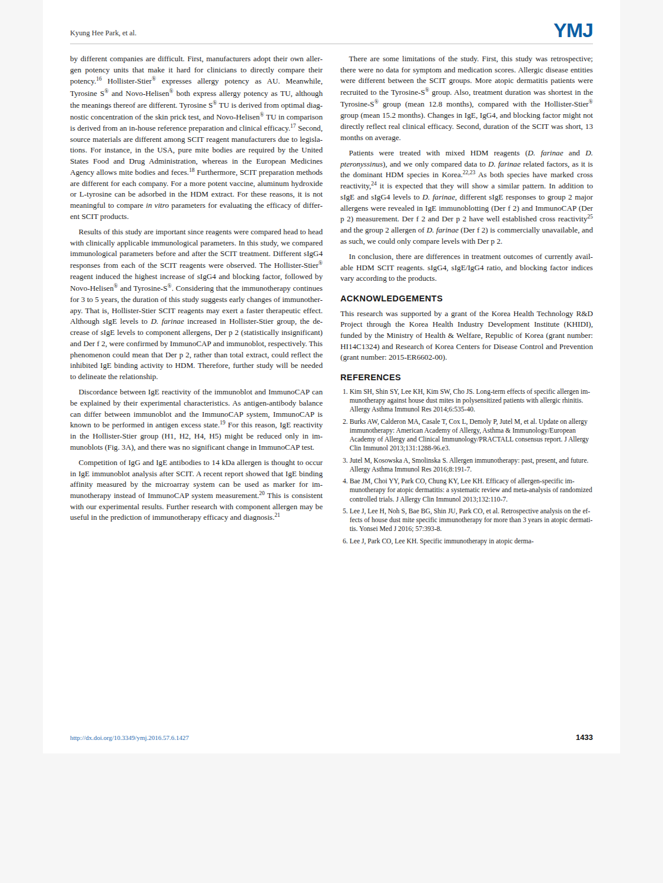Kyung Hee Park, et al.
YMJ
by different companies are difficult. First, manufacturers adopt their own allergen potency units that make it hard for clinicians to directly compare their potency.16 Hollister-Stier® expresses allergy potency as AU. Meanwhile, Tyrosine S® and Novo-Helisen® both express allergy potency as TU, although the meanings thereof are different. Tyrosine S® TU is derived from optimal diagnostic concentration of the skin prick test, and Novo-Helisen® TU in comparison is derived from an in-house reference preparation and clinical efficacy.17 Second, source materials are different among SCIT reagent manufacturers due to legislations. For instance, in the USA, pure mite bodies are required by the United States Food and Drug Administration, whereas in the European Medicines Agency allows mite bodies and feces.18 Furthermore, SCIT preparation methods are different for each company. For a more potent vaccine, aluminum hydroxide or L-tyrosine can be adsorbed in the HDM extract. For these reasons, it is not meaningful to compare in vitro parameters for evaluating the efficacy of different SCIT products.
Results of this study are important since reagents were compared head to head with clinically applicable immunological parameters. In this study, we compared immunological parameters before and after the SCIT treatment. Different sIgG4 responses from each of the SCIT reagents were observed. The Hollister-Stier® reagent induced the highest increase of sIgG4 and blocking factor, followed by Novo-Helisen® and Tyrosine-S®. Considering that the immunotherapy continues for 3 to 5 years, the duration of this study suggests early changes of immunotherapy. That is, Hollister-Stier SCIT reagents may exert a faster therapeutic effect. Although sIgE levels to D. farinae increased in Hollister-Stier group, the decrease of sIgE levels to component allergens, Der p 2 (statistically insignificant) and Der f 2, were confirmed by ImmunoCAP and immunoblot, respectively. This phenomenon could mean that Der p 2, rather than total extract, could reflect the inhibited IgE binding activity to HDM. Therefore, further study will be needed to delineate the relationship.
Discordance between IgE reactivity of the immunoblot and ImmunoCAP can be explained by their experimental characteristics. As antigen-antibody balance can differ between immunoblot and the ImmunoCAP system, ImmunoCAP is known to be performed in antigen excess state.19 For this reason, IgE reactivity in the Hollister-Stier group (H1, H2, H4, H5) might be reduced only in immunoblots (Fig. 3A), and there was no significant change in ImmunoCAP test.
Competition of IgG and IgE antibodies to 14 kDa allergen is thought to occur in IgE immunoblot analysis after SCIT. A recent report showed that IgE binding affinity measured by the microarray system can be used as marker for immunotherapy instead of ImmunoCAP system measurement.20 This is consistent with our experimental results. Further research with component allergen may be useful in the prediction of immunotherapy efficacy and diagnosis.21
There are some limitations of the study. First, this study was retrospective; there were no data for symptom and medication scores. Allergic disease entities were different between the SCIT groups. More atopic dermatitis patients were recruited to the Tyrosine-S® group. Also, treatment duration was shortest in the Tyrosine-S® group (mean 12.8 months), compared with the Hollister-Stier® group (mean 15.2 months). Changes in IgE, IgG4, and blocking factor might not directly reflect real clinical efficacy. Second, duration of the SCIT was short, 13 months on average.
Patients were treated with mixed HDM reagents (D. farinae and D. pteronyssinus), and we only compared data to D. farinae related factors, as it is the dominant HDM species in Korea.22,23 As both species have marked cross reactivity,24 it is expected that they will show a similar pattern. In addition to sIgE and sIgG4 levels to D. farinae, different sIgE responses to group 2 major allergens were revealed in IgE immunoblotting (Der f 2) and ImmunoCAP (Der p 2) measurement. Der f 2 and Der p 2 have well established cross reactivity25 and the group 2 allergen of D. farinae (Der f 2) is commercially unavailable, and as such, we could only compare levels with Der p 2.
In conclusion, there are differences in treatment outcomes of currently available HDM SCIT reagents. sIgG4, sIgE/IgG4 ratio, and blocking factor indices vary according to the products.
ACKNOWLEDGEMENTS
This research was supported by a grant of the Korea Health Technology R&D Project through the Korea Health Industry Development Institute (KHIDI), funded by the Ministry of Health & Welfare, Republic of Korea (grant number: HI14C1324) and Research of Korea Centers for Disease Control and Prevention (grant number: 2015-ER6602-00).
REFERENCES
Kim SH, Shin SY, Lee KH, Kim SW, Cho JS. Long-term effects of specific allergen immunotherapy against house dust mites in polysensitized patients with allergic rhinitis. Allergy Asthma Immunol Res 2014;6:535-40.
Burks AW, Calderon MA, Casale T, Cox L, Demoly P, Jutel M, et al. Update on allergy immunotherapy: American Academy of Allergy, Asthma & Immunology/European Academy of Allergy and Clinical Immunology/PRACTALL consensus report. J Allergy Clin Immunol 2013;131:1288-96.e3.
Jutel M, Kosowska A, Smolinska S. Allergen immunotherapy: past, present, and future. Allergy Asthma Immunol Res 2016;8:191-7.
Bae JM, Choi YY, Park CO, Chung KY, Lee KH. Efficacy of allergen-specific immunotherapy for atopic dermatitis: a systematic review and meta-analysis of randomized controlled trials. J Allergy Clin Immunol 2013;132:110-7.
Lee J, Lee H, Noh S, Bae BG, Shin JU, Park CO, et al. Retrospective analysis on the effects of house dust mite specific immunotherapy for more than 3 years in atopic dermatitis. Yonsei Med J 2016; 57:393-8.
Lee J, Park CO, Lee KH. Specific immunotherapy in atopic derma-
http://dx.doi.org/10.3349/ymj.2016.57.6.1427 1433